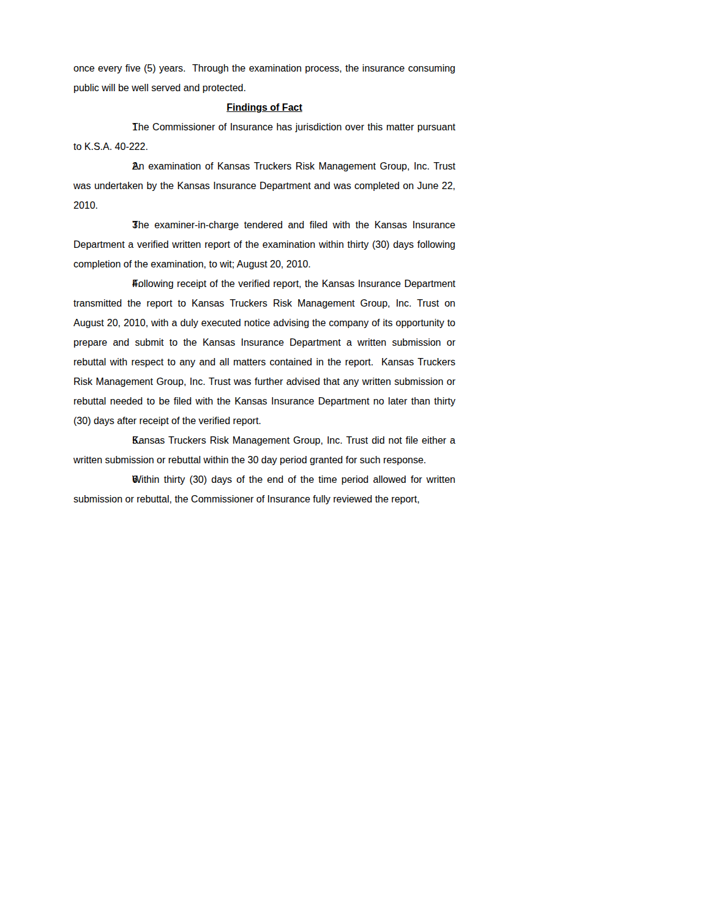once every five (5) years. Through the examination process, the insurance consuming public will be well served and protected.
Findings of Fact
1. The Commissioner of Insurance has jurisdiction over this matter pursuant to K.S.A. 40-222.
2. An examination of Kansas Truckers Risk Management Group, Inc. Trust was undertaken by the Kansas Insurance Department and was completed on June 22, 2010.
3. The examiner-in-charge tendered and filed with the Kansas Insurance Department a verified written report of the examination within thirty (30) days following completion of the examination, to wit; August 20, 2010.
4. Following receipt of the verified report, the Kansas Insurance Department transmitted the report to Kansas Truckers Risk Management Group, Inc. Trust on August 20, 2010, with a duly executed notice advising the company of its opportunity to prepare and submit to the Kansas Insurance Department a written submission or rebuttal with respect to any and all matters contained in the report. Kansas Truckers Risk Management Group, Inc. Trust was further advised that any written submission or rebuttal needed to be filed with the Kansas Insurance Department no later than thirty (30) days after receipt of the verified report.
5. Kansas Truckers Risk Management Group, Inc. Trust did not file either a written submission or rebuttal within the 30 day period granted for such response.
6. Within thirty (30) days of the end of the time period allowed for written submission or rebuttal, the Commissioner of Insurance fully reviewed the report,